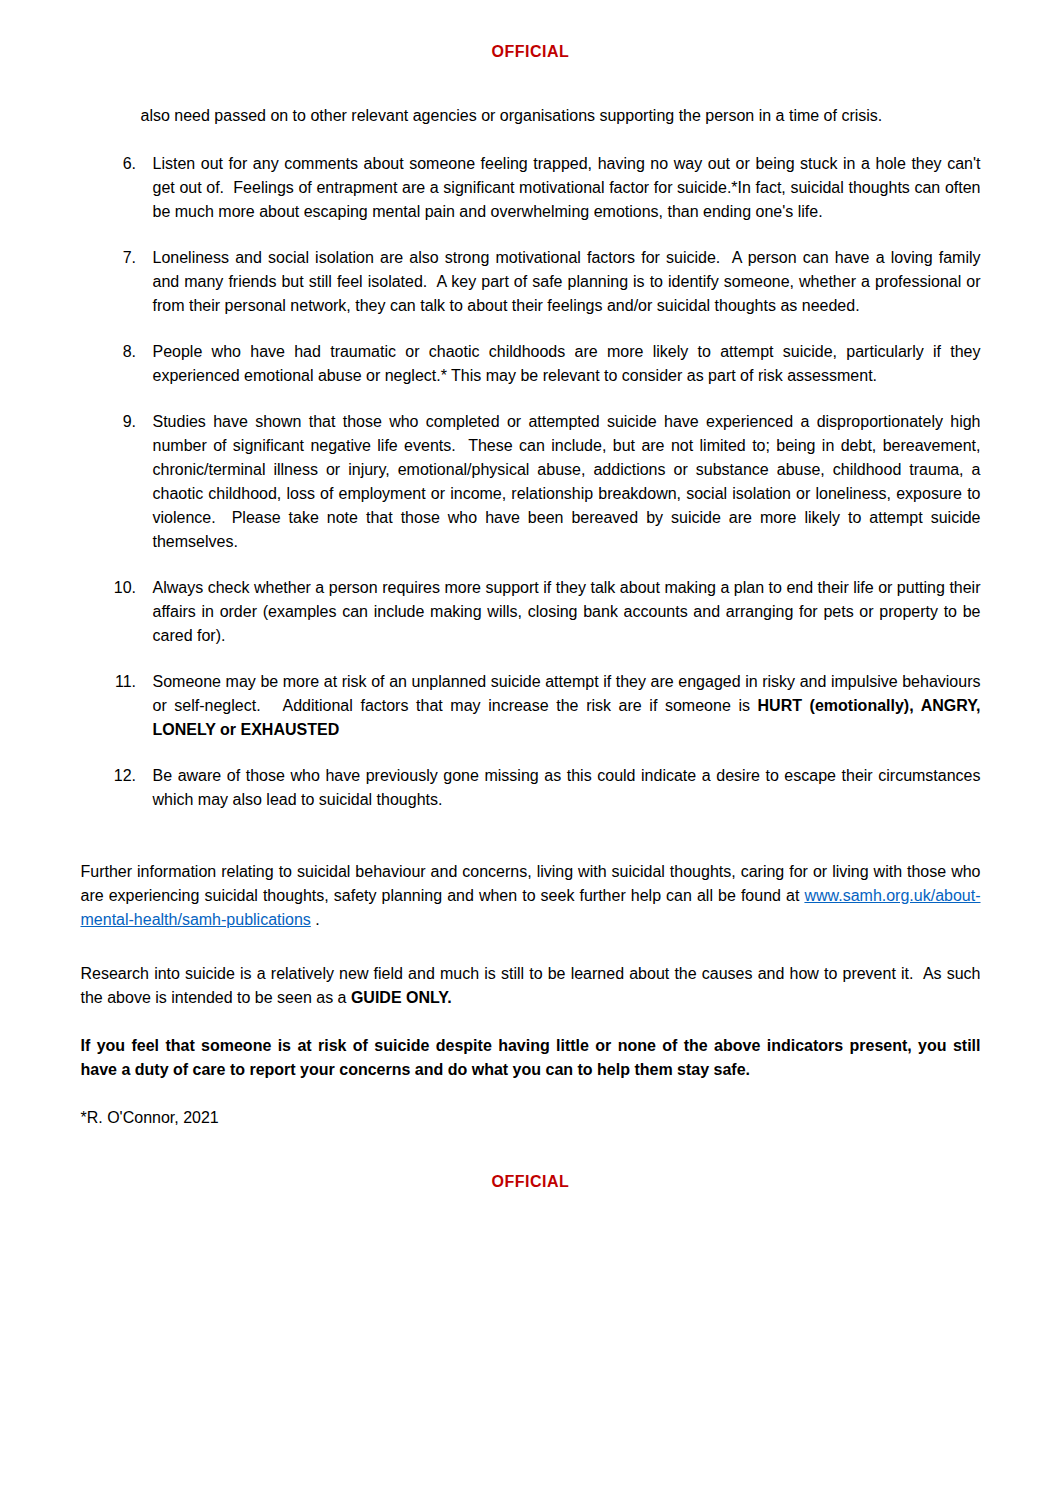OFFICIAL
also need passed on to other relevant agencies or organisations supporting the person in a time of crisis.
Listen out for any comments about someone feeling trapped, having no way out or being stuck in a hole they can't get out of. Feelings of entrapment are a significant motivational factor for suicide.*In fact, suicidal thoughts can often be much more about escaping mental pain and overwhelming emotions, than ending one's life.
Loneliness and social isolation are also strong motivational factors for suicide. A person can have a loving family and many friends but still feel isolated. A key part of safe planning is to identify someone, whether a professional or from their personal network, they can talk to about their feelings and/or suicidal thoughts as needed.
People who have had traumatic or chaotic childhoods are more likely to attempt suicide, particularly if they experienced emotional abuse or neglect.* This may be relevant to consider as part of risk assessment.
Studies have shown that those who completed or attempted suicide have experienced a disproportionately high number of significant negative life events. These can include, but are not limited to; being in debt, bereavement, chronic/terminal illness or injury, emotional/physical abuse, addictions or substance abuse, childhood trauma, a chaotic childhood, loss of employment or income, relationship breakdown, social isolation or loneliness, exposure to violence. Please take note that those who have been bereaved by suicide are more likely to attempt suicide themselves.
Always check whether a person requires more support if they talk about making a plan to end their life or putting their affairs in order (examples can include making wills, closing bank accounts and arranging for pets or property to be cared for).
Someone may be more at risk of an unplanned suicide attempt if they are engaged in risky and impulsive behaviours or self-neglect. Additional factors that may increase the risk are if someone is HURT (emotionally), ANGRY, LONELY or EXHAUSTED
Be aware of those who have previously gone missing as this could indicate a desire to escape their circumstances which may also lead to suicidal thoughts.
Further information relating to suicidal behaviour and concerns, living with suicidal thoughts, caring for or living with those who are experiencing suicidal thoughts, safety planning and when to seek further help can all be found at www.samh.org.uk/about-mental-health/samh-publications .
Research into suicide is a relatively new field and much is still to be learned about the causes and how to prevent it. As such the above is intended to be seen as a GUIDE ONLY.
If you feel that someone is at risk of suicide despite having little or none of the above indicators present, you still have a duty of care to report your concerns and do what you can to help them stay safe.
*R. O'Connor, 2021
OFFICIAL